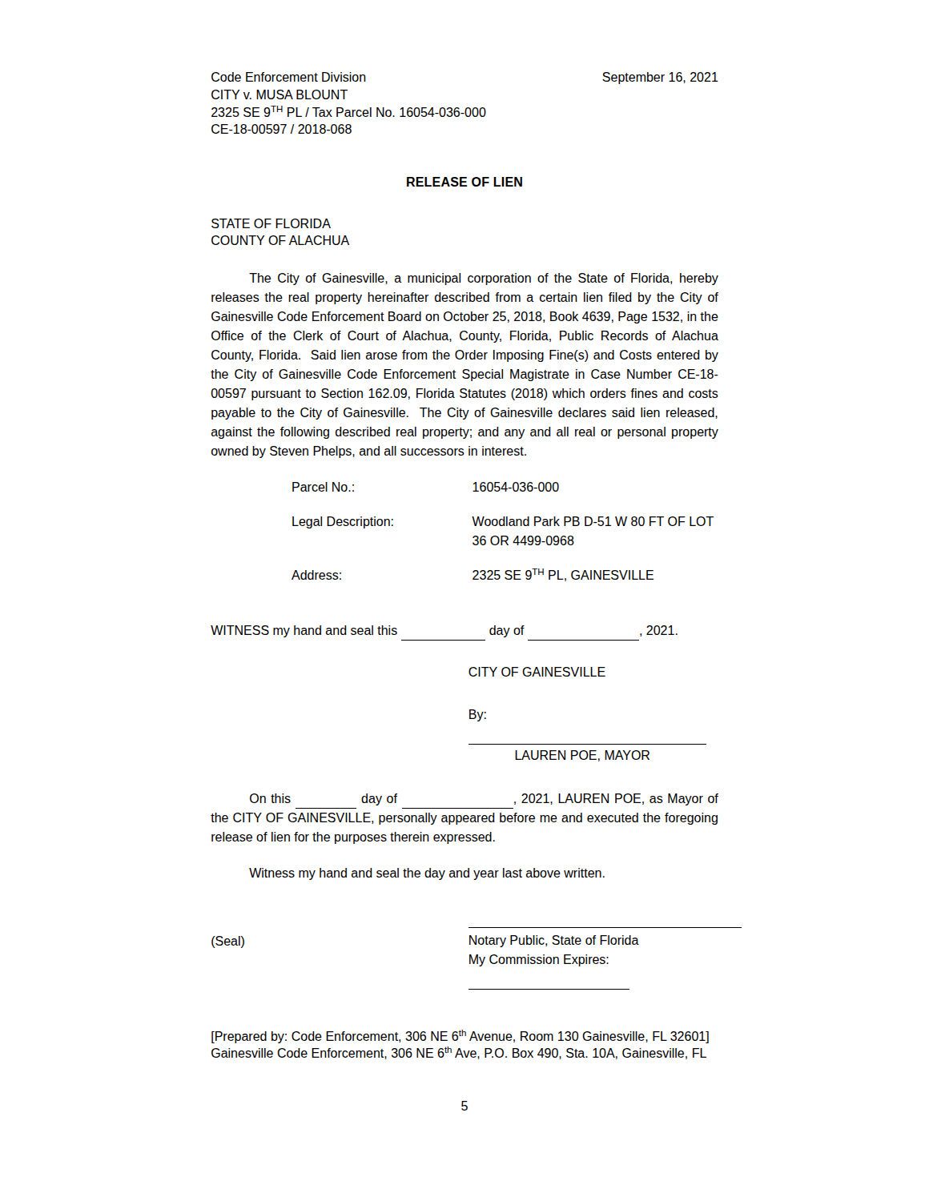September 16, 2021
Code Enforcement Division
CITY v. MUSA BLOUNT
2325 SE 9TH PL / Tax Parcel No. 16054-036-000
CE-18-00597 / 2018-068
RELEASE OF LIEN
STATE OF FLORIDA
COUNTY OF ALACHUA
The City of Gainesville, a municipal corporation of the State of Florida, hereby releases the real property hereinafter described from a certain lien filed by the City of Gainesville Code Enforcement Board on October 25, 2018, Book 4639, Page 1532, in the Office of the Clerk of Court of Alachua, County, Florida, Public Records of Alachua County, Florida. Said lien arose from the Order Imposing Fine(s) and Costs entered by the City of Gainesville Code Enforcement Special Magistrate in Case Number CE-18-00597 pursuant to Section 162.09, Florida Statutes (2018) which orders fines and costs payable to the City of Gainesville. The City of Gainesville declares said lien released, against the following described real property; and any and all real or personal property owned by Steven Phelps, and all successors in interest.
| Parcel No.: | 16054-036-000 |
| Legal Description: | Woodland Park PB D-51 W 80 FT OF LOT 36 OR 4499-0968 |
| Address: | 2325 SE 9 TH PL, GAINESVILLE |
WITNESS my hand and seal this day of , 2021.
CITY OF GAINESVILLE
By:
LAUREN POE, MAYOR
On this day of , 2021, LAUREN POE, as Mayor of the CITY OF GAINESVILLE, personally appeared before me and executed the foregoing release of lien for the purposes therein expressed.
Witness my hand and seal the day and year last above written.
(Seal)
Notary Public, State of Florida
My Commission Expires:
[Prepared by: Code Enforcement, 306 NE 6th Avenue, Room 130 Gainesville, FL 32601]
Gainesville Code Enforcement, 306 NE 6th Ave, P.O. Box 490, Sta. 10A, Gainesville, FL
5